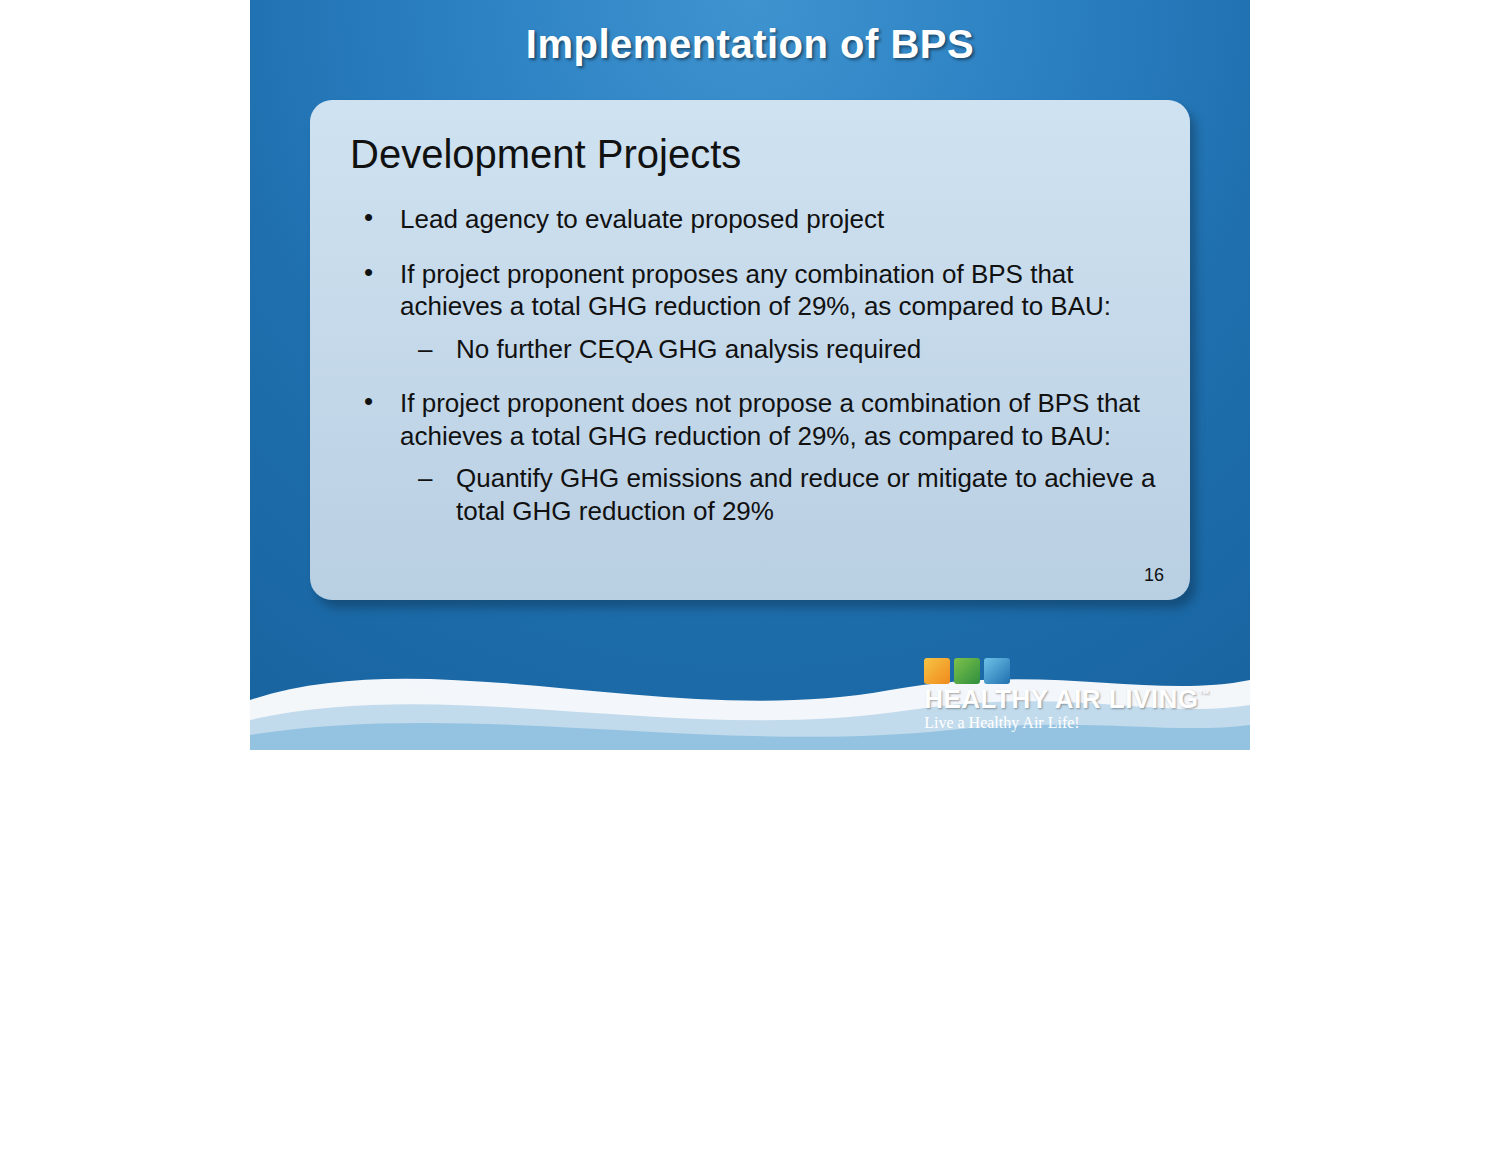Implementation of BPS
Development Projects
Lead agency to evaluate proposed project
If project proponent proposes any combination of BPS that achieves a total GHG reduction of 29%, as compared to BAU:
No further CEQA GHG analysis required
If project proponent does not propose a combination of BPS that achieves a total GHG reduction of 29%, as compared to BAU:
Quantify GHG emissions and reduce or mitigate to achieve a total GHG reduction of 29%
16
HEALTHY AIR LIVING™
Live a Healthy Air Life!